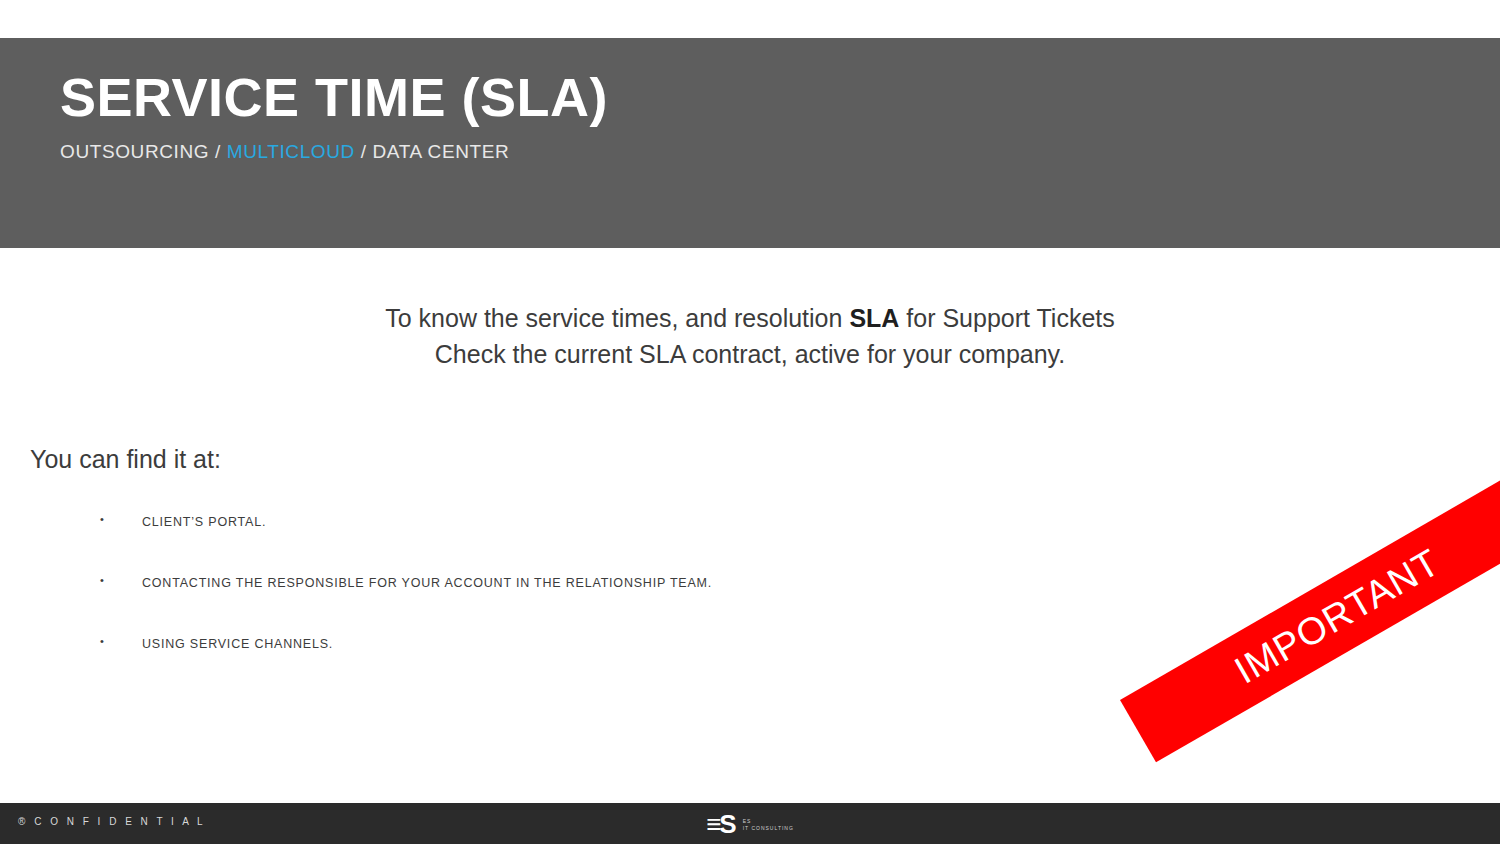SERVICE TIME (SLA)
OUTSOURCING / MULTICLOUD / DATA CENTER
To know the service times, and resolution SLA for Support Tickets
Check the current SLA contract, active for your company.
You can find it at:
CLIENT’S PORTAL.
CONTACTING THE RESPONSIBLE FOR YOUR ACCOUNT IN THE RELATIONSHIP TEAM.
USING SERVICE CHANNELS.
IMPORTANT
® C O N F I D E N T I A L
≡S ES
IT CONSULTING